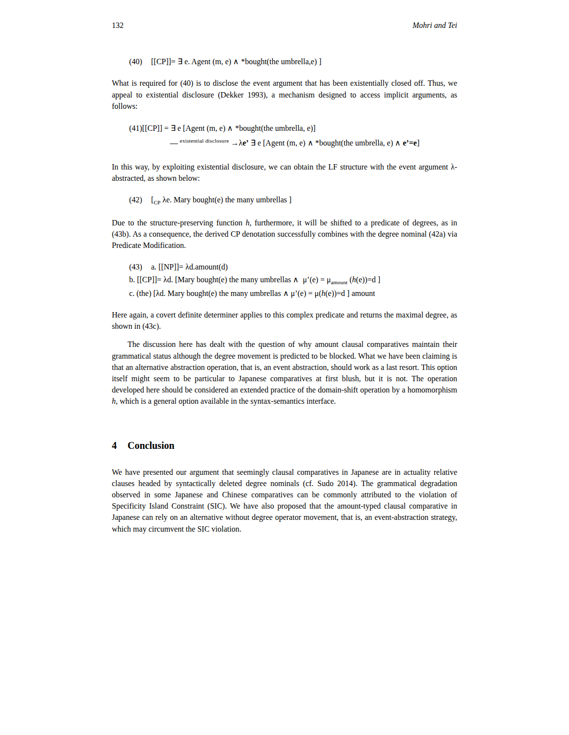132 Mohri and Tei
(40)[[CP]]= ∃ e. Agent (m, e) ∧ *bought(the umbrella,e) ]
What is required for (40) is to disclose the event argument that has been existentially closed off. Thus, we appeal to existential disclosure (Dekker 1993), a mechanism designed to access implicit arguments, as follows:
(41)[[CP]] = ∃ e [Agent (m, e) ∧ *bought(the umbrella, e)]
— existential disclosure →λe’ ∃ e [Agent (m, e) ∧ *bought(the umbrella, e) ∧ e’=e]
In this way, by exploiting existential disclosure, we can obtain the LF structure with the event argument λ-abstracted, as shown below:
(42)[CP λe. Mary bought(e) the many umbrellas ]
Due to the structure-preserving function h, furthermore, it will be shifted to a predicate of degrees, as in (43b). As a consequence, the derived CP denotation successfully combines with the degree nominal (42a) via Predicate Modification.
(43) a. [[NP]]= λd.amount(d)
b. [[CP]]= λd. [Mary bought(e) the many umbrellas ∧ μ’(e) = μamount (h(e))=d ]
c. (the) [λd. Mary bought(e) the many umbrellas ∧ μ’(e) = μ(h(e))=d ] amount
Here again, a covert definite determiner applies to this complex predicate and returns the maximal degree, as shown in (43c).
The discussion here has dealt with the question of why amount clausal comparatives maintain their grammatical status although the degree movement is predicted to be blocked. What we have been claiming is that an alternative abstraction operation, that is, an event abstraction, should work as a last resort. This option itself might seem to be particular to Japanese comparatives at first blush, but it is not. The operation developed here should be considered an extended practice of the domain-shift operation by a homomorphism h, which is a general option available in the syntax-semantics interface.
4 Conclusion
We have presented our argument that seemingly clausal comparatives in Japanese are in actuality relative clauses headed by syntactically deleted degree nominals (cf. Sudo 2014). The grammatical degradation observed in some Japanese and Chinese comparatives can be commonly attributed to the violation of Specificity Island Constraint (SIC). We have also proposed that the amount-typed clausal comparative in Japanese can rely on an alternative without degree operator movement, that is, an event-abstraction strategy, which may circumvent the SIC violation.